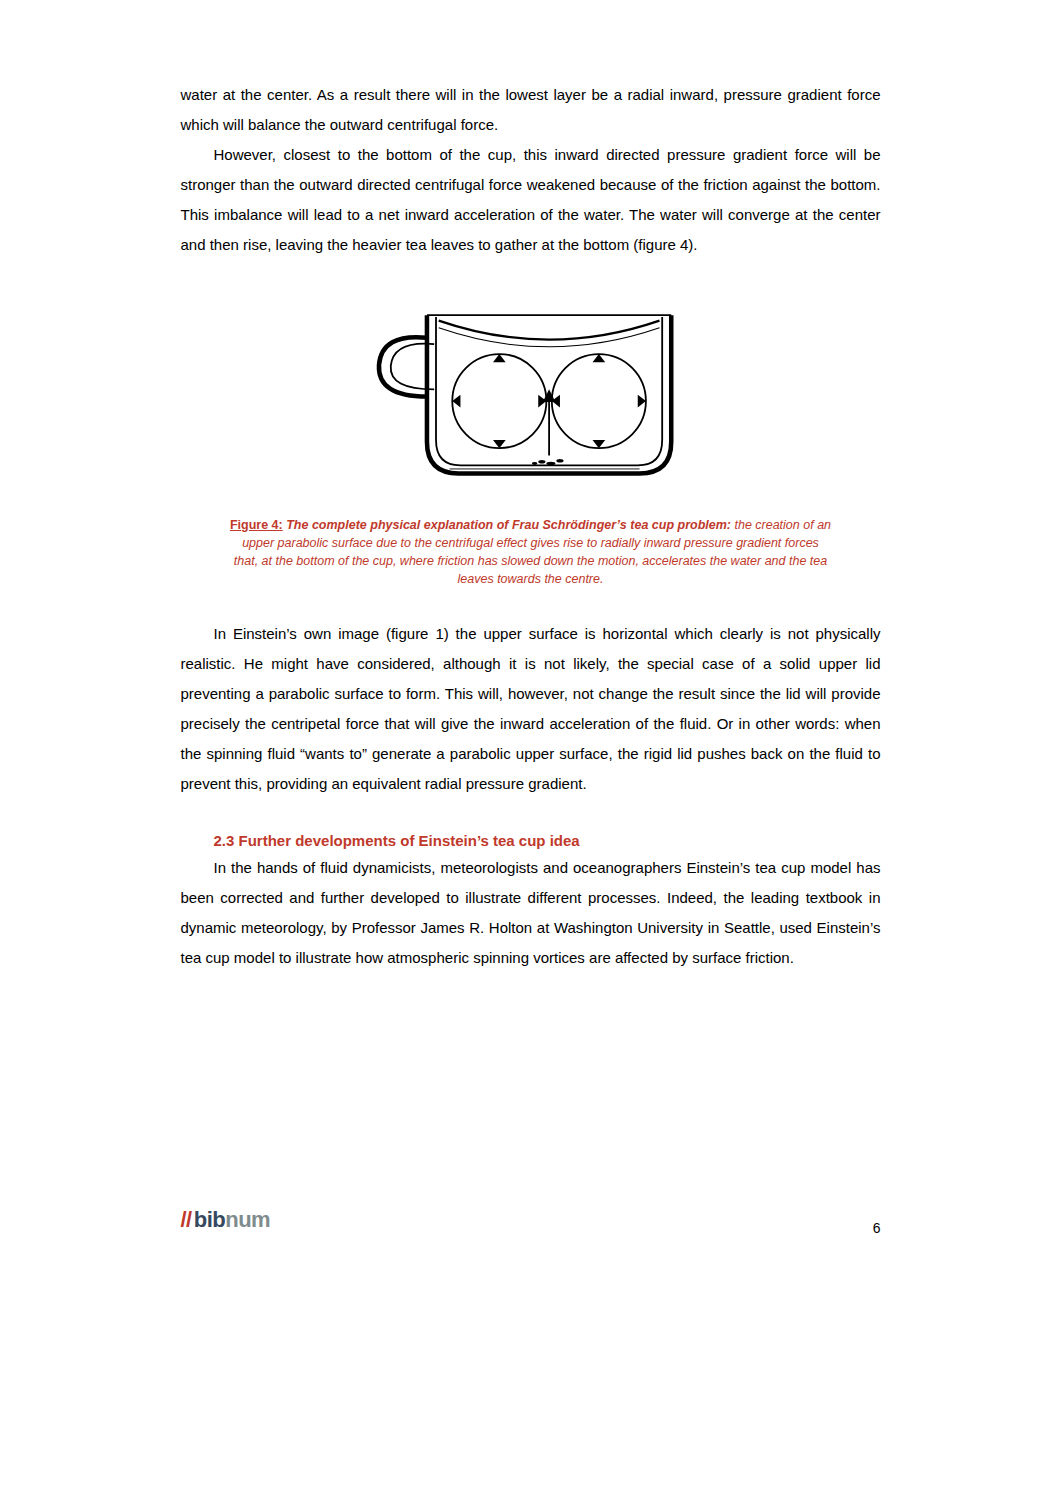water at the center. As a result there will in the lowest layer be a radial inward, pressure gradient force which will balance the outward centrifugal force.
However, closest to the bottom of the cup, this inward directed pressure gradient force will be stronger than the outward directed centrifugal force weakened because of the friction against the bottom. This imbalance will lead to a net inward acceleration of the water. The water will converge at the center and then rise, leaving the heavier tea leaves to gather at the bottom (figure 4).
Figure 4: The complete physical explanation of Frau Schrödinger’s tea cup problem: the creation of an upper parabolic surface due to the centrifugal effect gives rise to radially inward pressure gradient forces that, at the bottom of the cup, where friction has slowed down the motion, accelerates the water and the tea leaves towards the centre.
In Einstein’s own image (figure 1) the upper surface is horizontal which clearly is not physically realistic. He might have considered, although it is not likely, the special case of a solid upper lid preventing a parabolic surface to form. This will, however, not change the result since the lid will provide precisely the centripetal force that will give the inward acceleration of the fluid. Or in other words: when the spinning fluid “wants to” generate a parabolic upper surface, the rigid lid pushes back on the fluid to prevent this, providing an equivalent radial pressure gradient.
2.3 Further developments of Einstein’s tea cup idea
In the hands of fluid dynamicists, meteorologists and oceanographers Einstein’s tea cup model has been corrected and further developed to illustrate different processes. Indeed, the leading textbook in dynamic meteorology, by Professor James R. Holton at Washington University in Seattle, used Einstein’s tea cup model to illustrate how atmospheric spinning vortices are affected by surface friction.
//bib num
6